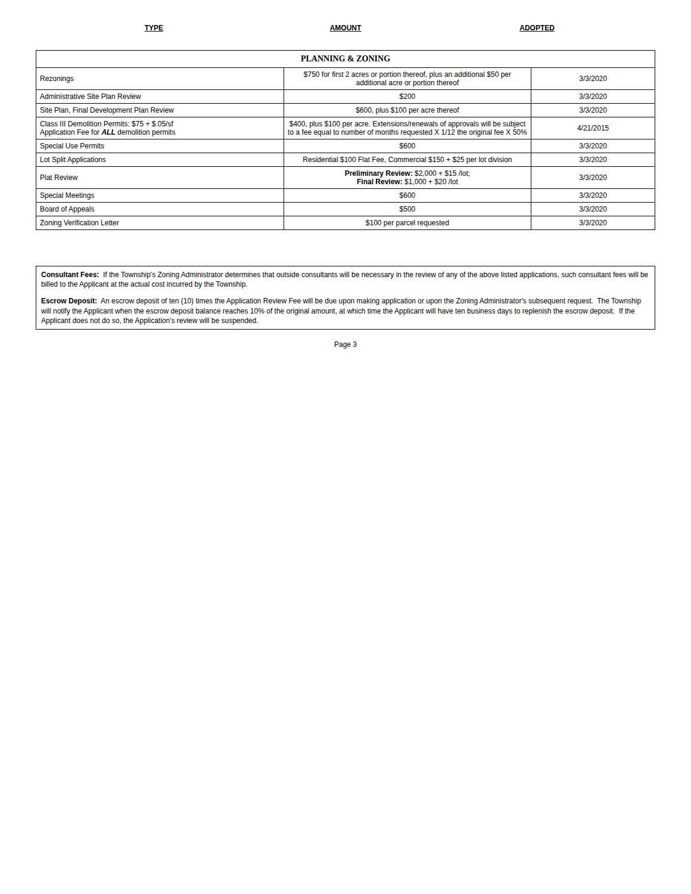TYPE
AMOUNT
ADOPTED
PLANNING & ZONING
| Rezonings | $750 for first 2 acres or portion thereof, plus an additional $50 per additional acre or portion thereof | 3/3/2020 |
| Administrative Site Plan Review | $200 | 3/3/2020 |
| Site Plan, Final Development Plan Review | $600, plus $100 per acre thereof | 3/3/2020 |
| Class III Demolition Permits: $75 + $.05/sf Application Fee for ALL demolition permits | $400, plus $100 per acre. Extensions/renewals of approvals will be subject to a fee equal to number of months requested X 1/12 the original fee X 50% | 4/21/2015 |
| Special Use Permits | $600 | 3/3/2020 |
| Lot Split Applications | Residential $100 Flat Fee, Commercial $150 + $25 per lot division | 3/3/2020 |
| Plat Review | Preliminary Review: $2,000 + $15 /lot; Final Review: $1,000 + $20 /lot | 3/3/2020 |
| Special Meetings | $600 | 3/3/2020 |
| Board of Appeals | $500 | 3/3/2020 |
| Zoning Verification Letter | $100 per parcel requested | 3/3/2020 |
Consultant Fees: If the Township's Zoning Administrator determines that outside consultants will be necessary in the review of any of the above listed applications, such consultant fees will be billed to the Applicant at the actual cost incurred by the Township.
Escrow Deposit: An escrow deposit of ten (10) times the Application Review Fee will be due upon making application or upon the Zoning Administrator's subsequent request. The Township will notify the Applicant when the escrow deposit balance reaches 10% of the original amount, at which time the Applicant will have ten business days to replenish the escrow deposit. If the Applicant does not do so, the Application's review will be suspended.
Page 3